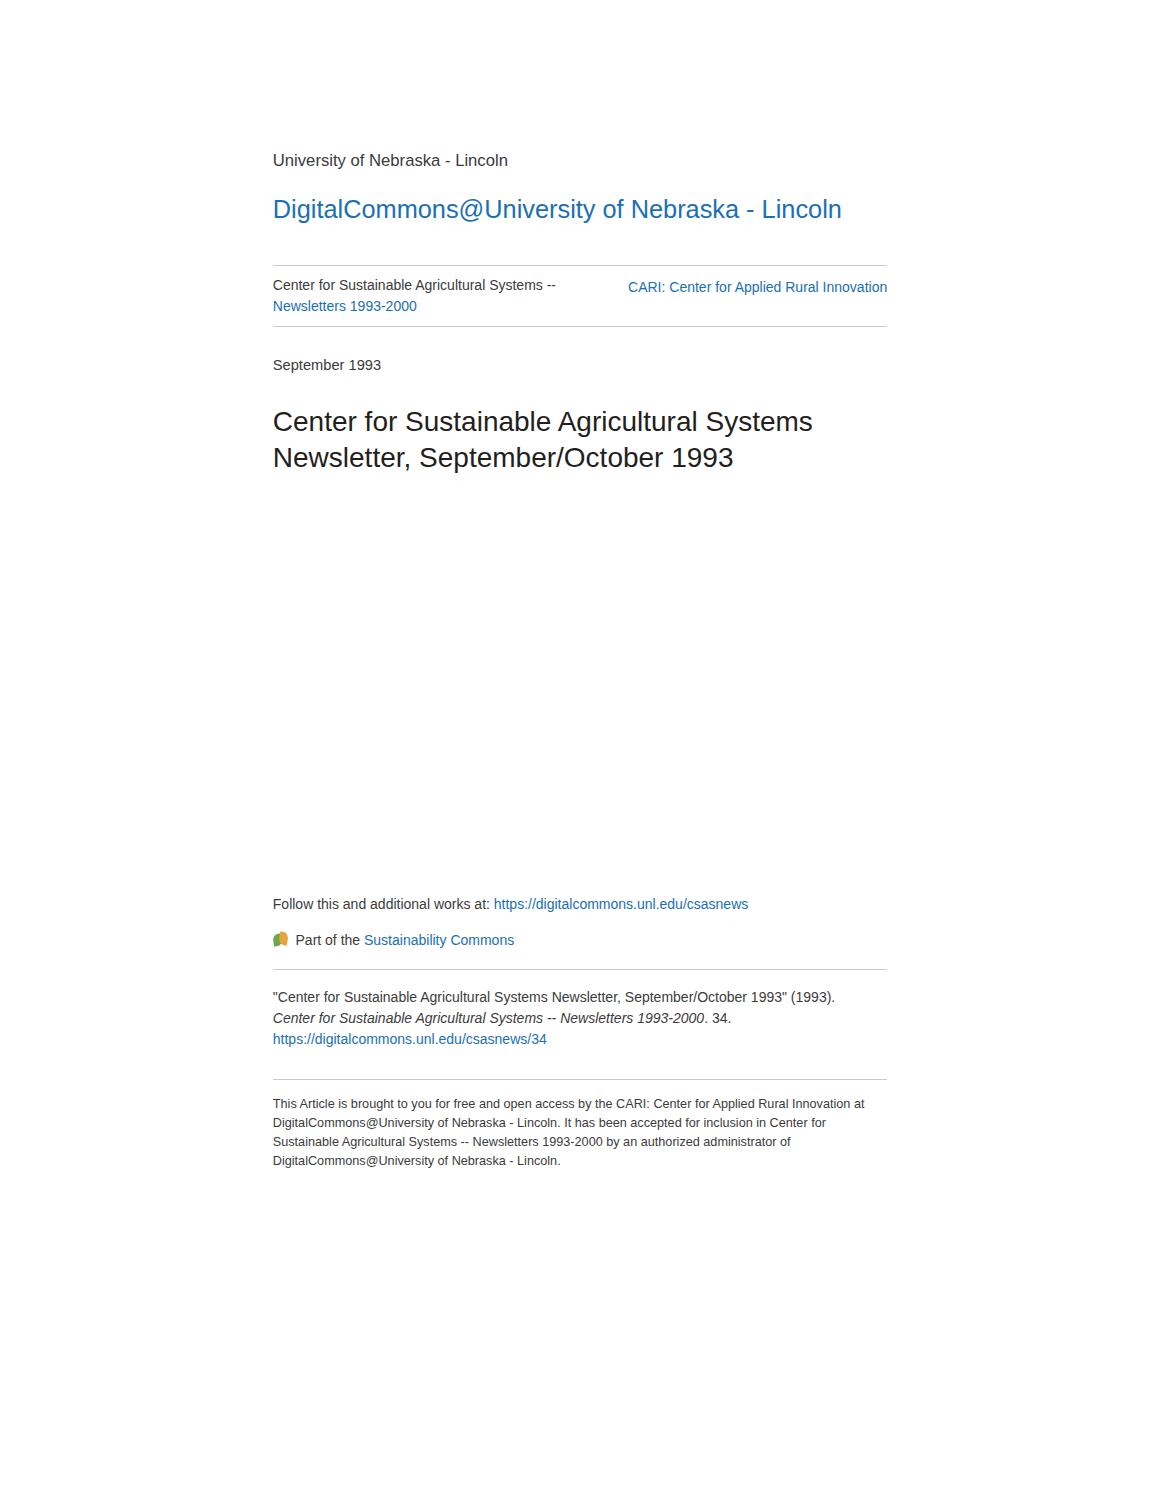University of Nebraska - Lincoln
DigitalCommons@University of Nebraska - Lincoln
Center for Sustainable Agricultural Systems --
Newsletters 1993-2000
CARI: Center for Applied Rural Innovation
September 1993
Center for Sustainable Agricultural Systems Newsletter, September/October 1993
Follow this and additional works at: https://digitalcommons.unl.edu/csasnews
Part of the Sustainability Commons
"Center for Sustainable Agricultural Systems Newsletter, September/October 1993" (1993). Center for Sustainable Agricultural Systems -- Newsletters 1993-2000. 34.
https://digitalcommons.unl.edu/csasnews/34
This Article is brought to you for free and open access by the CARI: Center for Applied Rural Innovation at DigitalCommons@University of Nebraska - Lincoln. It has been accepted for inclusion in Center for Sustainable Agricultural Systems -- Newsletters 1993-2000 by an authorized administrator of DigitalCommons@University of Nebraska - Lincoln.